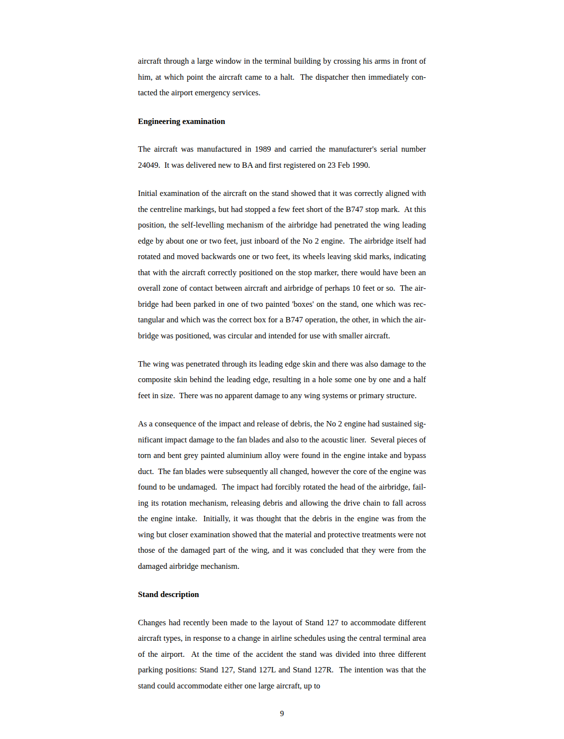aircraft through a large window in the terminal building by crossing his arms in front of him, at which point the aircraft came to a halt. The dispatcher then immediately contacted the airport emergency services.
Engineering examination
The aircraft was manufactured in 1989 and carried the manufacturer's serial number 24049. It was delivered new to BA and first registered on 23 Feb 1990.
Initial examination of the aircraft on the stand showed that it was correctly aligned with the centreline markings, but had stopped a few feet short of the B747 stop mark. At this position, the self-levelling mechanism of the airbridge had penetrated the wing leading edge by about one or two feet, just inboard of the No 2 engine. The airbridge itself had rotated and moved backwards one or two feet, its wheels leaving skid marks, indicating that with the aircraft correctly positioned on the stop marker, there would have been an overall zone of contact between aircraft and airbridge of perhaps 10 feet or so. The airbridge had been parked in one of two painted 'boxes' on the stand, one which was rectangular and which was the correct box for a B747 operation, the other, in which the airbridge was positioned, was circular and intended for use with smaller aircraft.
The wing was penetrated through its leading edge skin and there was also damage to the composite skin behind the leading edge, resulting in a hole some one by one and a half feet in size. There was no apparent damage to any wing systems or primary structure.
As a consequence of the impact and release of debris, the No 2 engine had sustained significant impact damage to the fan blades and also to the acoustic liner. Several pieces of torn and bent grey painted aluminium alloy were found in the engine intake and bypass duct. The fan blades were subsequently all changed, however the core of the engine was found to be undamaged. The impact had forcibly rotated the head of the airbridge, failing its rotation mechanism, releasing debris and allowing the drive chain to fall across the engine intake. Initially, it was thought that the debris in the engine was from the wing but closer examination showed that the material and protective treatments were not those of the damaged part of the wing, and it was concluded that they were from the damaged airbridge mechanism.
Stand description
Changes had recently been made to the layout of Stand 127 to accommodate different aircraft types, in response to a change in airline schedules using the central terminal area of the airport. At the time of the accident the stand was divided into three different parking positions: Stand 127, Stand 127L and Stand 127R. The intention was that the stand could accommodate either one large aircraft, up to
9